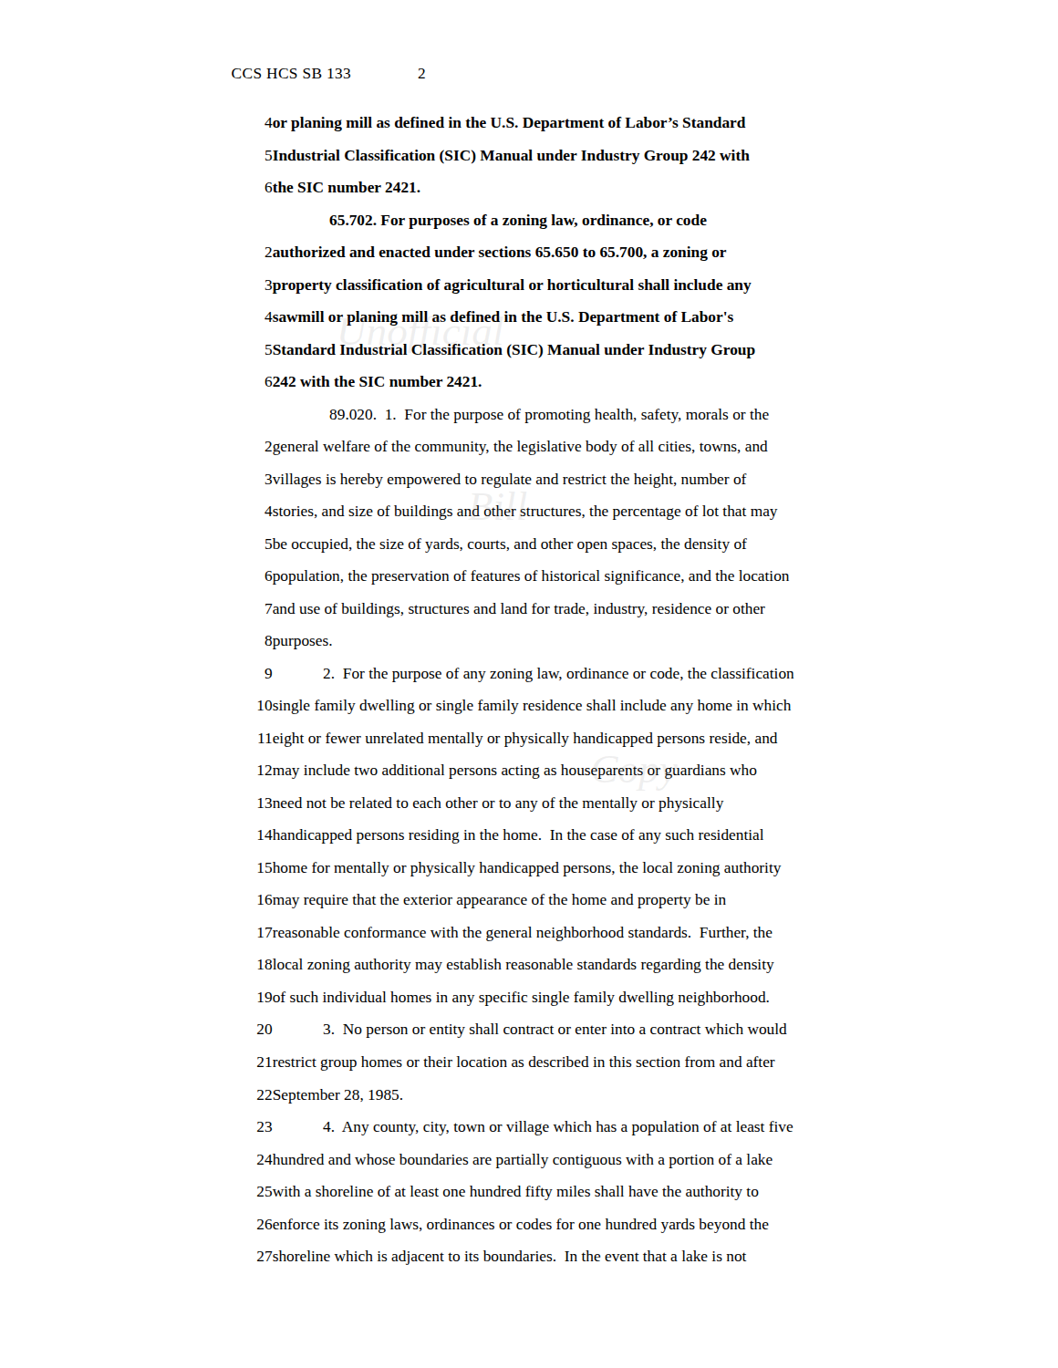Unofficial
Bill
Copy
CCS HCS SB 133 2
| 4 | or planing mill as defined in the U.S. Department of Labor’s Standard |
| 5 | Industrial Classification (SIC) Manual under Industry Group 242 with |
| 6 | the SIC number 2421. |
| | 65.702. For purposes of a zoning law, ordinance, or code |
| 2 | authorized and enacted under sections 65.650 to 65.700, a zoning or |
| 3 | property classification of agricultural or horticultural shall include any |
| 4 | sawmill or planing mill as defined in the U.S. Department of Labor's |
| 5 | Standard Industrial Classification (SIC) Manual under Industry Group |
| 6 | 242 with the SIC number 2421. |
| | 89.020. 1. For the purpose of promoting health, safety, morals or the |
| 2 | general welfare of the community, the legislative body of all cities, towns, and |
| 3 | villages is hereby empowered to regulate and restrict the height, number of |
| 4 | stories, and size of buildings and other structures, the percentage of lot that may |
| 5 | be occupied, the size of yards, courts, and other open spaces, the density of |
| 6 | population, the preservation of features of historical significance, and the location |
| 7 | and use of buildings, structures and land for trade, industry, residence or other |
| 8 | purposes. |
| 9 | 2. For the purpose of any zoning law, ordinance or code, the classification |
| 10 | single family dwelling or single family residence shall include any home in which |
| 11 | eight or fewer unrelated mentally or physically handicapped persons reside, and |
| 12 | may include two additional persons acting as houseparents or guardians who |
| 13 | need not be related to each other or to any of the mentally or physically |
| 14 | handicapped persons residing in the home. In the case of any such residential |
| 15 | home for mentally or physically handicapped persons, the local zoning authority |
| 16 | may require that the exterior appearance of the home and property be in |
| 17 | reasonable conformance with the general neighborhood standards. Further, the |
| 18 | local zoning authority may establish reasonable standards regarding the density |
| 19 | of such individual homes in any specific single family dwelling neighborhood. |
| 20 | 3. No person or entity shall contract or enter into a contract which would |
| 21 | restrict group homes or their location as described in this section from and after |
| 22 | September 28, 1985. |
| 23 | 4. Any county, city, town or village which has a population of at least five |
| 24 | hundred and whose boundaries are partially contiguous with a portion of a lake |
| 25 | with a shoreline of at least one hundred fifty miles shall have the authority to |
| 26 | enforce its zoning laws, ordinances or codes for one hundred yards beyond the |
| 27 | shoreline which is adjacent to its boundaries. In the event that a lake is not |